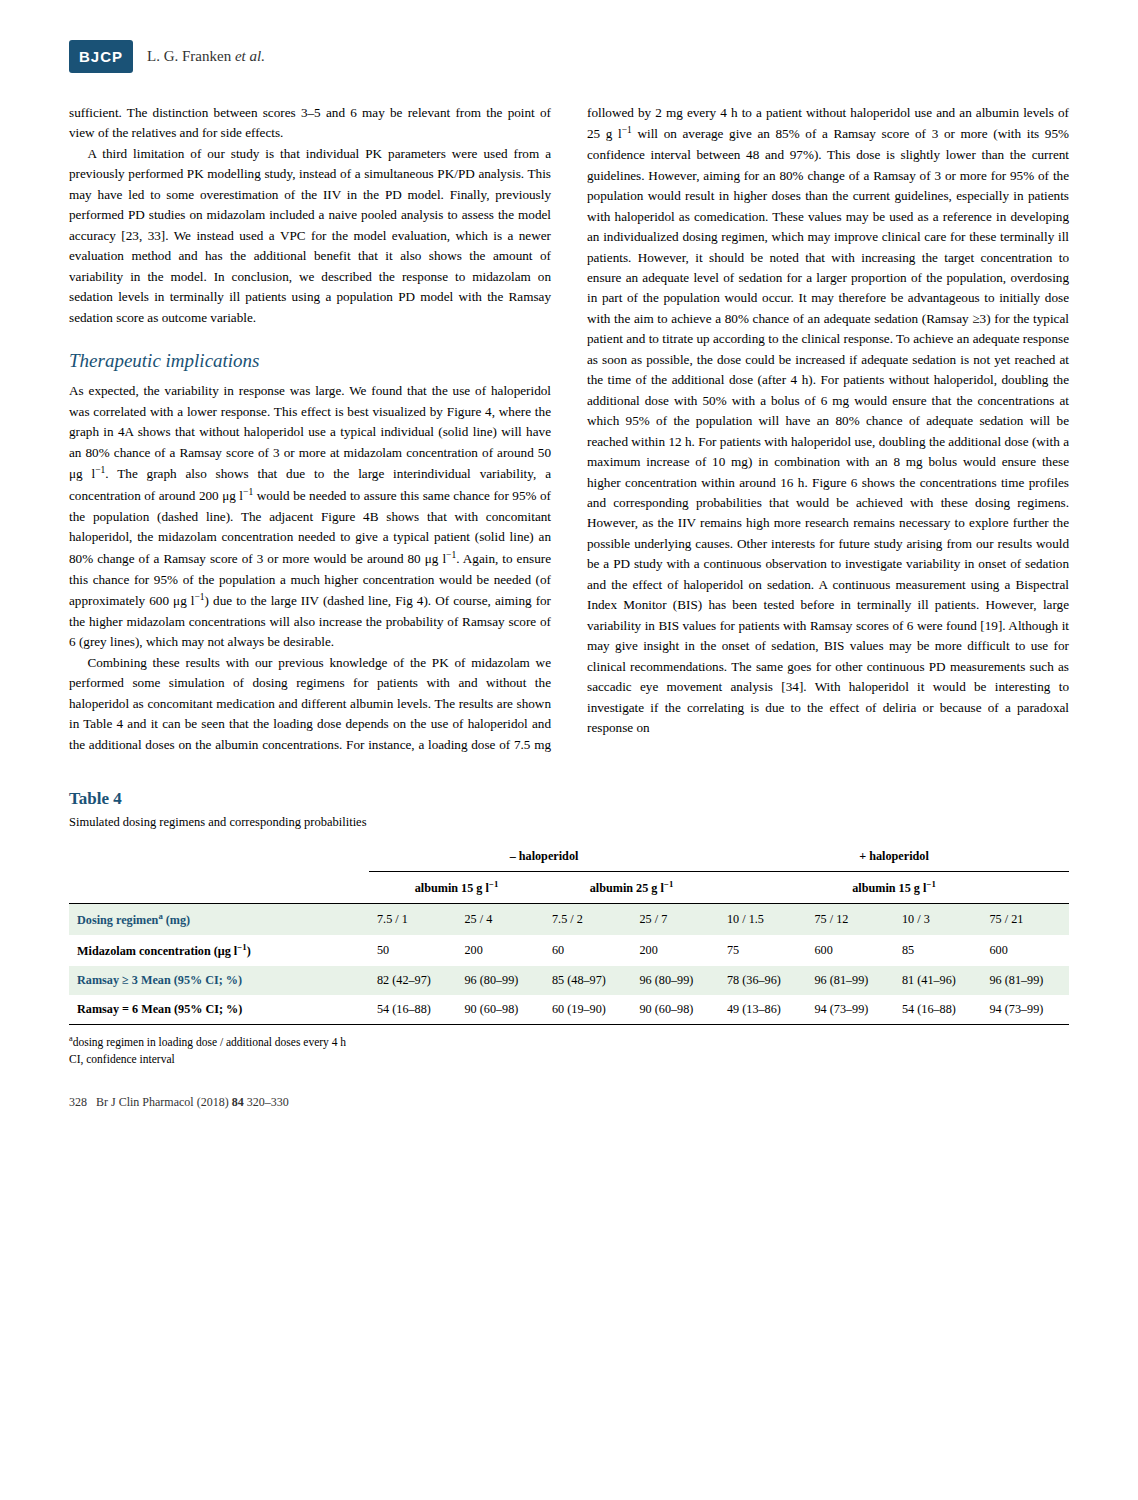BJCP
L. G. Franken et al.
sufficient. The distinction between scores 3–5 and 6 may be relevant from the point of view of the relatives and for side effects.
A third limitation of our study is that individual PK parameters were used from a previously performed PK modelling study, instead of a simultaneous PK/PD analysis. This may have led to some overestimation of the IIV in the PD model. Finally, previously performed PD studies on midazolam included a naive pooled analysis to assess the model accuracy [23, 33]. We instead used a VPC for the model evaluation, which is a newer evaluation method and has the additional benefit that it also shows the amount of variability in the model. In conclusion, we described the response to midazolam on sedation levels in terminally ill patients using a population PD model with the Ramsay sedation score as outcome variable.
Therapeutic implications
As expected, the variability in response was large. We found that the use of haloperidol was correlated with a lower response. This effect is best visualized by Figure 4, where the graph in 4A shows that without haloperidol use a typical individual (solid line) will have an 80% chance of a Ramsay score of 3 or more at midazolam concentration of around 50 μg l−1. The graph also shows that due to the large interindividual variability, a concentration of around 200 μg l−1 would be needed to assure this same chance for 95% of the population (dashed line). The adjacent Figure 4B shows that with concomitant haloperidol, the midazolam concentration needed to give a typical patient (solid line) an 80% change of a Ramsay score of 3 or more would be around 80 μg l−1. Again, to ensure this chance for 95% of the population a much higher concentration would be needed (of approximately 600 μg l−1) due to the large IIV (dashed line, Fig 4). Of course, aiming for the higher midazolam concentrations will also increase the probability of Ramsay score of 6 (grey lines), which may not always be desirable.
Combining these results with our previous knowledge of the PK of midazolam we performed some simulation of dosing regimens for patients with and without the haloperidol as concomitant medication and different albumin levels. The results are shown in Table 4 and it can be seen that the loading dose depends on the use of haloperidol and the additional doses on the albumin concentrations. For instance, a loading dose of 7.5 mg followed by 2 mg every 4 h to a patient without haloperidol use and an albumin levels of 25 g l−1 will on average give an 85% of a Ramsay score of 3 or more (with its 95% confidence interval between 48 and 97%). This dose is slightly lower than the current guidelines. However, aiming for an 80% change of a Ramsay of 3 or more for 95% of the population would result in higher doses than the current guidelines, especially in patients with haloperidol as comedication. These values may be used as a reference in developing an individualized dosing regimen, which may improve clinical care for these terminally ill patients. However, it should be noted that with increasing the target concentration to ensure an adequate level of sedation for a larger proportion of the population, overdosing in part of the population would occur. It may therefore be advantageous to initially dose with the aim to achieve a 80% chance of an adequate sedation (Ramsay ≥3) for the typical patient and to titrate up according to the clinical response. To achieve an adequate response as soon as possible, the dose could be increased if adequate sedation is not yet reached at the time of the additional dose (after 4 h). For patients without haloperidol, doubling the additional dose with 50% with a bolus of 6 mg would ensure that the concentrations at which 95% of the population will have an 80% chance of adequate sedation will be reached within 12 h. For patients with haloperidol use, doubling the additional dose (with a maximum increase of 10 mg) in combination with an 8 mg bolus would ensure these higher concentration within around 16 h. Figure 6 shows the concentrations time profiles and corresponding probabilities that would be achieved with these dosing regimens. However, as the IIV remains high more research remains necessary to explore further the possible underlying causes. Other interests for future study arising from our results would be a PD study with a continuous observation to investigate variability in onset of sedation and the effect of haloperidol on sedation. A continuous measurement using a Bispectral Index Monitor (BIS) has been tested before in terminally ill patients. However, large variability in BIS values for patients with Ramsay scores of 6 were found [19]. Although it may give insight in the onset of sedation, BIS values may be more difficult to use for clinical recommendations. The same goes for other continuous PD measurements such as saccadic eye movement analysis [34]. With haloperidol it would be interesting to investigate if the correlating is due to the effect of deliria or because of a paradoxal response on
Table 4
Simulated dosing regimens and corresponding probabilities
| | – haloperidol | + haloperidol |
| --- | --- | --- |
| albumin 15 g l −1 | albumin 25 g l −1 | albumin 15 g l −1 |
| Dosing regimen a (mg) | 7.5 / 1 | 25 / 4 | 7.5 / 2 | 25 / 7 | 10 / 1.5 | 75 / 12 | 10 / 3 | 75 / 21 |
| Midazolam concentration (μg l −1 ) | 50 | 200 | 60 | 200 | 75 | 600 | 85 | 600 |
| Ramsay ≥ 3 Mean (95% CI; %) | 82 (42–97) | 96 (80–99) | 85 (48–97) | 96 (80–99) | 78 (36–96) | 96 (81–99) | 81 (41–96) | 96 (81–99) |
| Ramsay = 6 Mean (95% CI; %) | 54 (16–88) | 90 (60–98) | 60 (19–90) | 90 (60–98) | 49 (13–86) | 94 (73–99) | 54 (16–88) | 94 (73–99) |
adosing regimen in loading dose / additional doses every 4 h
CI, confidence interval
328 Br J Clin Pharmacol (2018) 84 320–330